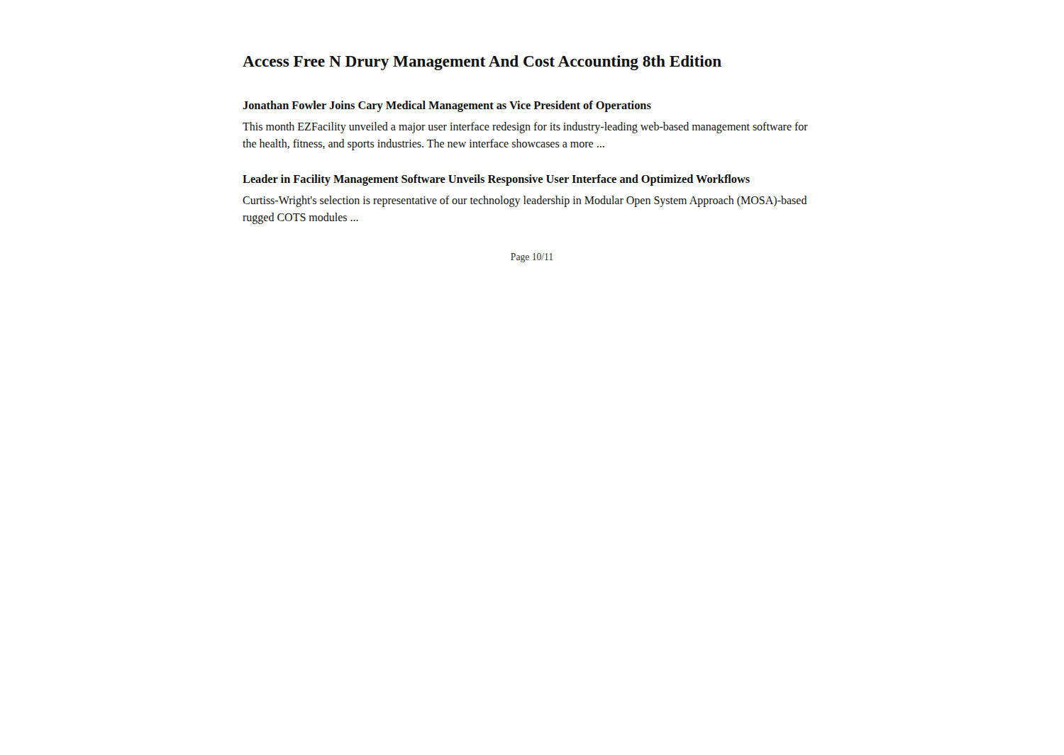Access Free N Drury Management And Cost Accounting 8th Edition
Jonathan Fowler Joins Cary Medical Management as Vice President of Operations
This month EZFacility unveiled a major user interface redesign for its industry-leading web-based management software for the health, fitness, and sports industries. The new interface showcases a more ...
Leader in Facility Management Software Unveils Responsive User Interface and Optimized Workflows
Curtiss-Wright's selection is representative of our technology leadership in Modular Open System Approach (MOSA)-based rugged COTS modules ...
Page 10/11